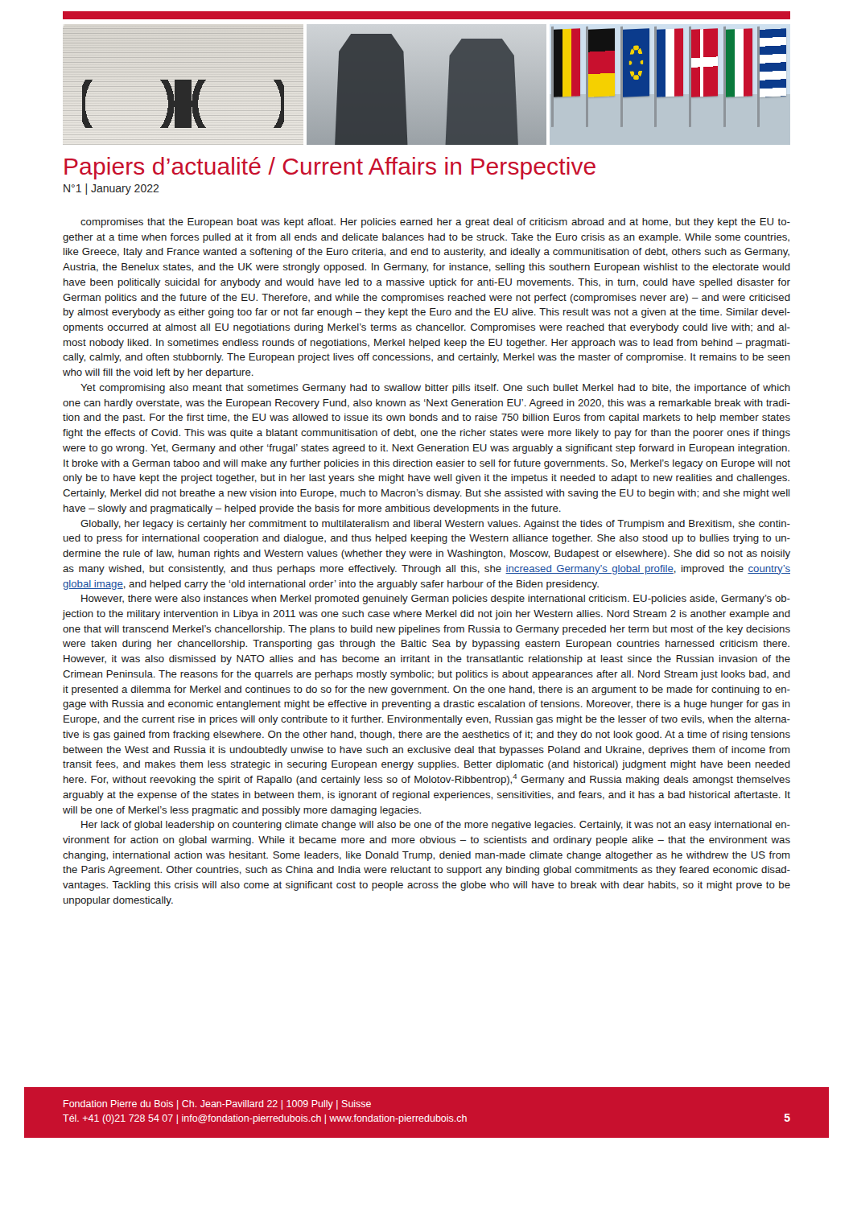Papiers d’actualité / Current Affairs in Perspective
N°1 | January 2022
compromises that the European boat was kept afloat. Her policies earned her a great deal of criticism abroad and at home, but they kept the EU together at a time when forces pulled at it from all ends and delicate balances had to be struck. Take the Euro crisis as an example. While some countries, like Greece, Italy and France wanted a softening of the Euro criteria, and end to austerity, and ideally a communitisation of debt, others such as Germany, Austria, the Benelux states, and the UK were strongly opposed. In Germany, for instance, selling this southern European wishlist to the electorate would have been politically suicidal for anybody and would have led to a massive uptick for anti-EU movements. This, in turn, could have spelled disaster for German politics and the future of the EU. Therefore, and while the compromises reached were not perfect (compromises never are) – and were criticised by almost everybody as either going too far or not far enough – they kept the Euro and the EU alive. This result was not a given at the time. Similar developments occurred at almost all EU negotiations during Merkel’s terms as chancellor. Compromises were reached that everybody could live with; and almost nobody liked. In sometimes endless rounds of negotiations, Merkel helped keep the EU together. Her approach was to lead from behind – pragmatically, calmly, and often stubbornly. The European project lives off concessions, and certainly, Merkel was the master of compromise. It remains to be seen who will fill the void left by her departure.
Yet compromising also meant that sometimes Germany had to swallow bitter pills itself. One such bullet Merkel had to bite, the importance of which one can hardly overstate, was the European Recovery Fund, also known as ‘Next Generation EU’. Agreed in 2020, this was a remarkable break with tradition and the past. For the first time, the EU was allowed to issue its own bonds and to raise 750 billion Euros from capital markets to help member states fight the effects of Covid. This was quite a blatant communitisation of debt, one the richer states were more likely to pay for than the poorer ones if things were to go wrong. Yet, Germany and other ‘frugal’ states agreed to it. Next Generation EU was arguably a significant step forward in European integration. It broke with a German taboo and will make any further policies in this direction easier to sell for future governments. So, Merkel’s legacy on Europe will not only be to have kept the project together, but in her last years she might have well given it the impetus it needed to adapt to new realities and challenges. Certainly, Merkel did not breathe a new vision into Europe, much to Macron’s dismay. But she assisted with saving the EU to begin with; and she might well have – slowly and pragmatically – helped provide the basis for more ambitious developments in the future.
Globally, her legacy is certainly her commitment to multilateralism and liberal Western values. Against the tides of Trumpism and Brexitism, she continued to press for international cooperation and dialogue, and thus helped keeping the Western alliance together. She also stood up to bullies trying to undermine the rule of law, human rights and Western values (whether they were in Washington, Moscow, Budapest or elsewhere). She did so not as noisily as many wished, but consistently, and thus perhaps more effectively. Through all this, she increased Germany’s global profile, improved the country’s global image, and helped carry the ‘old international order’ into the arguably safer harbour of the Biden presidency.
However, there were also instances when Merkel promoted genuinely German policies despite international criticism. EU-policies aside, Germany’s objection to the military intervention in Libya in 2011 was one such case where Merkel did not join her Western allies. Nord Stream 2 is another example and one that will transcend Merkel’s chancellorship. The plans to build new pipelines from Russia to Germany preceded her term but most of the key decisions were taken during her chancellorship. Transporting gas through the Baltic Sea by bypassing eastern European countries harnessed criticism there. However, it was also dismissed by NATO allies and has become an irritant in the transatlantic relationship at least since the Russian invasion of the Crimean Peninsula. The reasons for the quarrels are perhaps mostly symbolic; but politics is about appearances after all. Nord Stream just looks bad, and it presented a dilemma for Merkel and continues to do so for the new government. On the one hand, there is an argument to be made for continuing to engage with Russia and economic entanglement might be effective in preventing a drastic escalation of tensions. Moreover, there is a huge hunger for gas in Europe, and the current rise in prices will only contribute to it further. Environmentally even, Russian gas might be the lesser of two evils, when the alternative is gas gained from fracking elsewhere. On the other hand, though, there are the aesthetics of it; and they do not look good. At a time of rising tensions between the West and Russia it is undoubtedly unwise to have such an exclusive deal that bypasses Poland and Ukraine, deprives them of income from transit fees, and makes them less strategic in securing European energy supplies. Better diplomatic (and historical) judgment might have been needed here. For, without reevoking the spirit of Rapallo (and certainly less so of Molotov-Ribbentrop),4 Germany and Russia making deals amongst themselves arguably at the expense of the states in between them, is ignorant of regional experiences, sensitivities, and fears, and it has a bad historical aftertaste. It will be one of Merkel’s less pragmatic and possibly more damaging legacies.
Her lack of global leadership on countering climate change will also be one of the more negative legacies. Certainly, it was not an easy international environment for action on global warming. While it became more and more obvious – to scientists and ordinary people alike – that the environment was changing, international action was hesitant. Some leaders, like Donald Trump, denied man-made climate change altogether as he withdrew the US from the Paris Agreement. Other countries, such as China and India were reluctant to support any binding global commitments as they feared economic disadvantages. Tackling this crisis will also come at significant cost to people across the globe who will have to break with dear habits, so it might prove to be unpopular domestically.
Fondation Pierre du Bois | Ch. Jean-Pavillard 22 | 1009 Pully | Suisse
Tél. +41 (0)21 728 54 07 | info@fondation-pierredubois.ch | www.fondation-pierredubois.ch
5